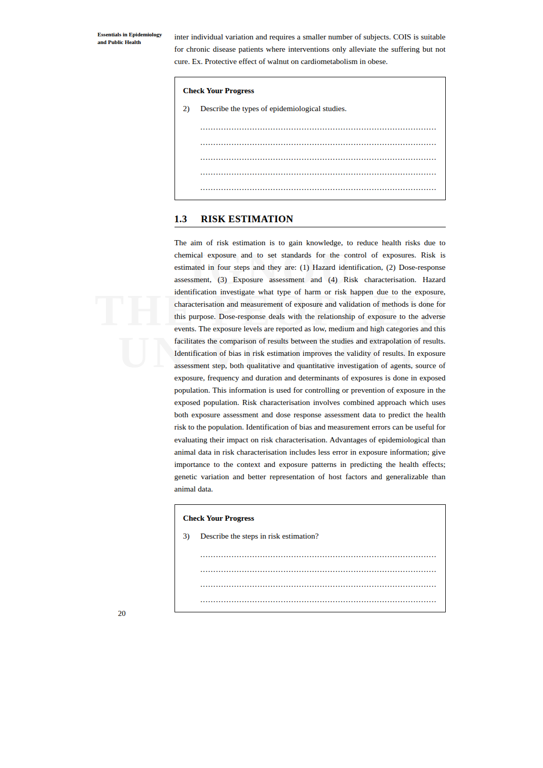IGNOU
THE PEOPLE'S
UNIVERSITY
Essentials in Epidemiology and Public Health
inter individual variation and requires a smaller number of subjects. COIS is suitable for chronic disease patients where interventions only alleviate the suffering but not cure. Ex. Protective effect of walnut on cardiometabolism in obese.
Check Your Progress
2)
Describe the types of epidemiological studies.
.................................................................................................................
.................................................................................................................
.................................................................................................................
.................................................................................................................
.................................................................................................................
1.3 RISK ESTIMATION
The aim of risk estimation is to gain knowledge, to reduce health risks due to chemical exposure and to set standards for the control of exposures. Risk is estimated in four steps and they are: (1) Hazard identification, (2) Dose-response assessment, (3) Exposure assessment and (4) Risk characterisation. Hazard identification investigate what type of harm or risk happen due to the exposure, characterisation and measurement of exposure and validation of methods is done for this purpose. Dose-response deals with the relationship of exposure to the adverse events. The exposure levels are reported as low, medium and high categories and this facilitates the comparison of results between the studies and extrapolation of results. Identification of bias in risk estimation improves the validity of results. In exposure assessment step, both qualitative and quantitative investigation of agents, source of exposure, frequency and duration and determinants of exposures is done in exposed population. This information is used for controlling or prevention of exposure in the exposed population. Risk characterisation involves combined approach which uses both exposure assessment and dose response assessment data to predict the health risk to the population. Identification of bias and measurement errors can be useful for evaluating their impact on risk characterisation. Advantages of epidemiological than animal data in risk characterisation includes less error in exposure information; give importance to the context and exposure patterns in predicting the health effects; genetic variation and better representation of host factors and generalizable than animal data.
Check Your Progress
3)
Describe the steps in risk estimation?
.................................................................................................................
.................................................................................................................
.................................................................................................................
.................................................................................................................
20